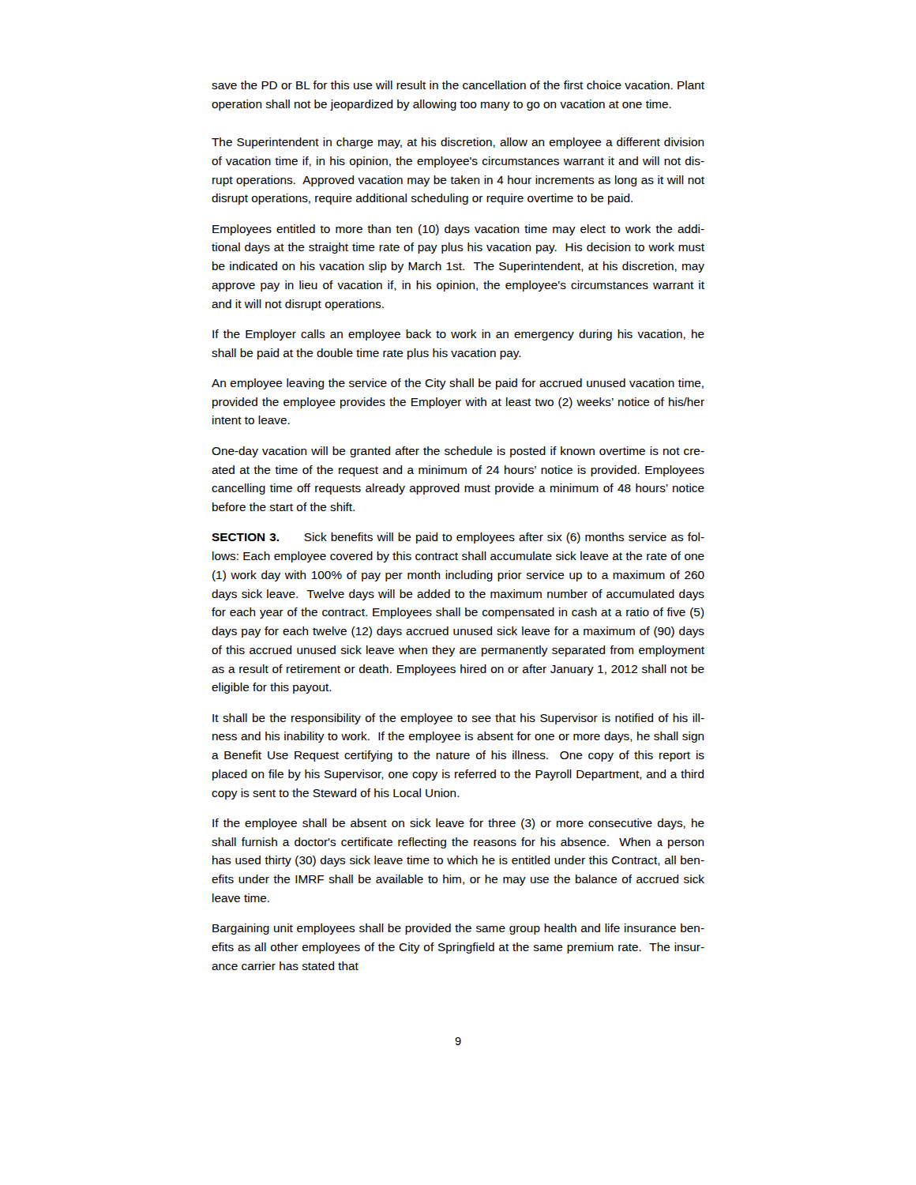save the PD or BL for this use will result in the cancellation of the first choice vacation. Plant operation shall not be jeopardized by allowing too many to go on vacation at one time.
The Superintendent in charge may, at his discretion, allow an employee a different division of vacation time if, in his opinion, the employee's circumstances warrant it and will not disrupt operations. Approved vacation may be taken in 4 hour increments as long as it will not disrupt operations, require additional scheduling or require overtime to be paid.
Employees entitled to more than ten (10) days vacation time may elect to work the additional days at the straight time rate of pay plus his vacation pay. His decision to work must be indicated on his vacation slip by March 1st. The Superintendent, at his discretion, may approve pay in lieu of vacation if, in his opinion, the employee's circumstances warrant it and it will not disrupt operations.
If the Employer calls an employee back to work in an emergency during his vacation, he shall be paid at the double time rate plus his vacation pay.
An employee leaving the service of the City shall be paid for accrued unused vacation time, provided the employee provides the Employer with at least two (2) weeks’ notice of his/her intent to leave.
One-day vacation will be granted after the schedule is posted if known overtime is not created at the time of the request and a minimum of 24 hours’ notice is provided. Employees cancelling time off requests already approved must provide a minimum of 48 hours’ notice before the start of the shift.
SECTION 3.  Sick benefits will be paid to employees after six (6) months service as follows: Each employee covered by this contract shall accumulate sick leave at the rate of one (1) work day with 100% of pay per month including prior service up to a maximum of 260 days sick leave. Twelve days will be added to the maximum number of accumulated days for each year of the contract. Employees shall be compensated in cash at a ratio of five (5) days pay for each twelve (12) days accrued unused sick leave for a maximum of (90) days of this accrued unused sick leave when they are permanently separated from employment as a result of retirement or death. Employees hired on or after January 1, 2012 shall not be eligible for this payout.
It shall be the responsibility of the employee to see that his Supervisor is notified of his illness and his inability to work. If the employee is absent for one or more days, he shall sign a Benefit Use Request certifying to the nature of his illness. One copy of this report is placed on file by his Supervisor, one copy is referred to the Payroll Department, and a third copy is sent to the Steward of his Local Union.
If the employee shall be absent on sick leave for three (3) or more consecutive days, he shall furnish a doctor's certificate reflecting the reasons for his absence. When a person has used thirty (30) days sick leave time to which he is entitled under this Contract, all benefits under the IMRF shall be available to him, or he may use the balance of accrued sick leave time.
Bargaining unit employees shall be provided the same group health and life insurance benefits as all other employees of the City of Springfield at the same premium rate. The insurance carrier has stated that
9